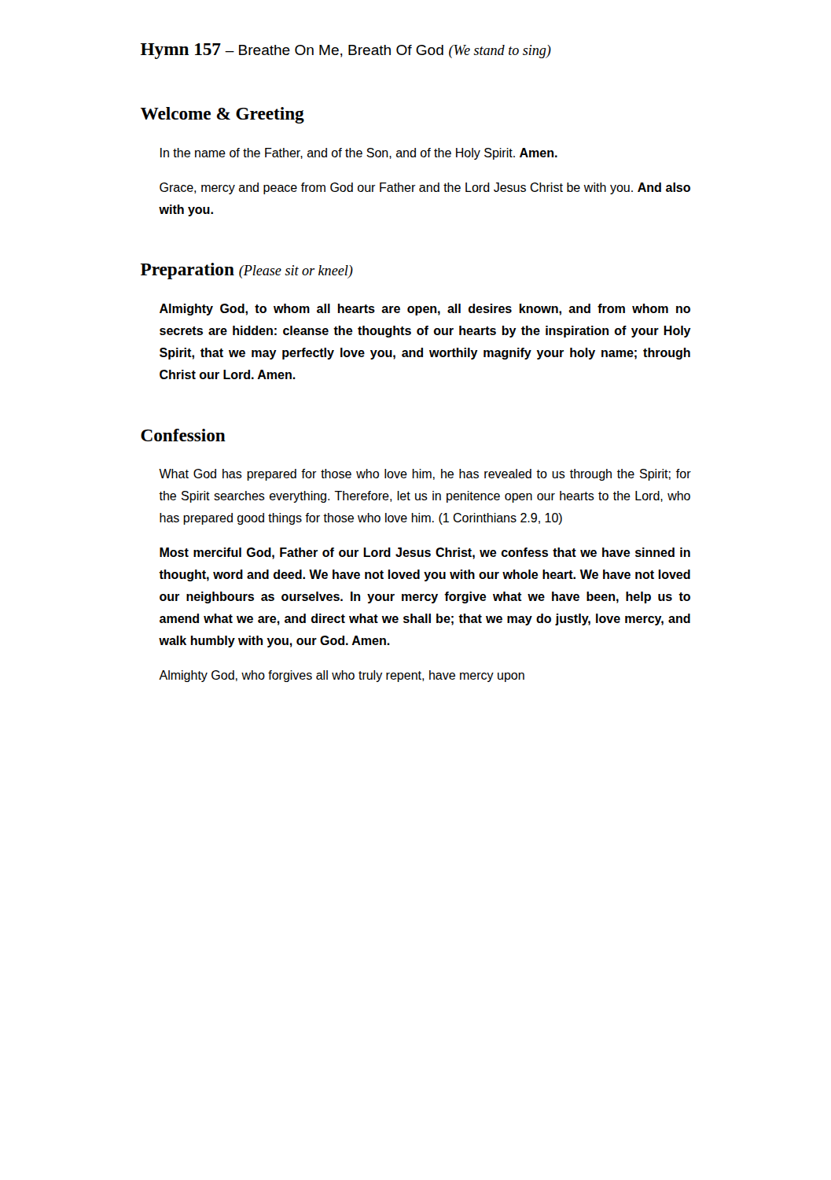Hymn 157 – Breathe On Me, Breath Of God (We stand to sing)
Welcome & Greeting
In the name of the Father, and of the Son, and of the Holy Spirit. Amen.
Grace, mercy and peace from God our Father and the Lord Jesus Christ be with you. And also with you.
Preparation (Please sit or kneel)
Almighty God, to whom all hearts are open, all desires known, and from whom no secrets are hidden: cleanse the thoughts of our hearts by the inspiration of your Holy Spirit, that we may perfectly love you, and worthily magnify your holy name; through Christ our Lord. Amen.
Confession
What God has prepared for those who love him, he has revealed to us through the Spirit; for the Spirit searches everything. Therefore, let us in penitence open our hearts to the Lord, who has prepared good things for those who love him. (1 Corinthians 2.9, 10)
Most merciful God, Father of our Lord Jesus Christ, we confess that we have sinned in thought, word and deed. We have not loved you with our whole heart. We have not loved our neighbours as ourselves. In your mercy forgive what we have been, help us to amend what we are, and direct what we shall be; that we may do justly, love mercy, and walk humbly with you, our God. Amen.
Almighty God, who forgives all who truly repent, have mercy upon